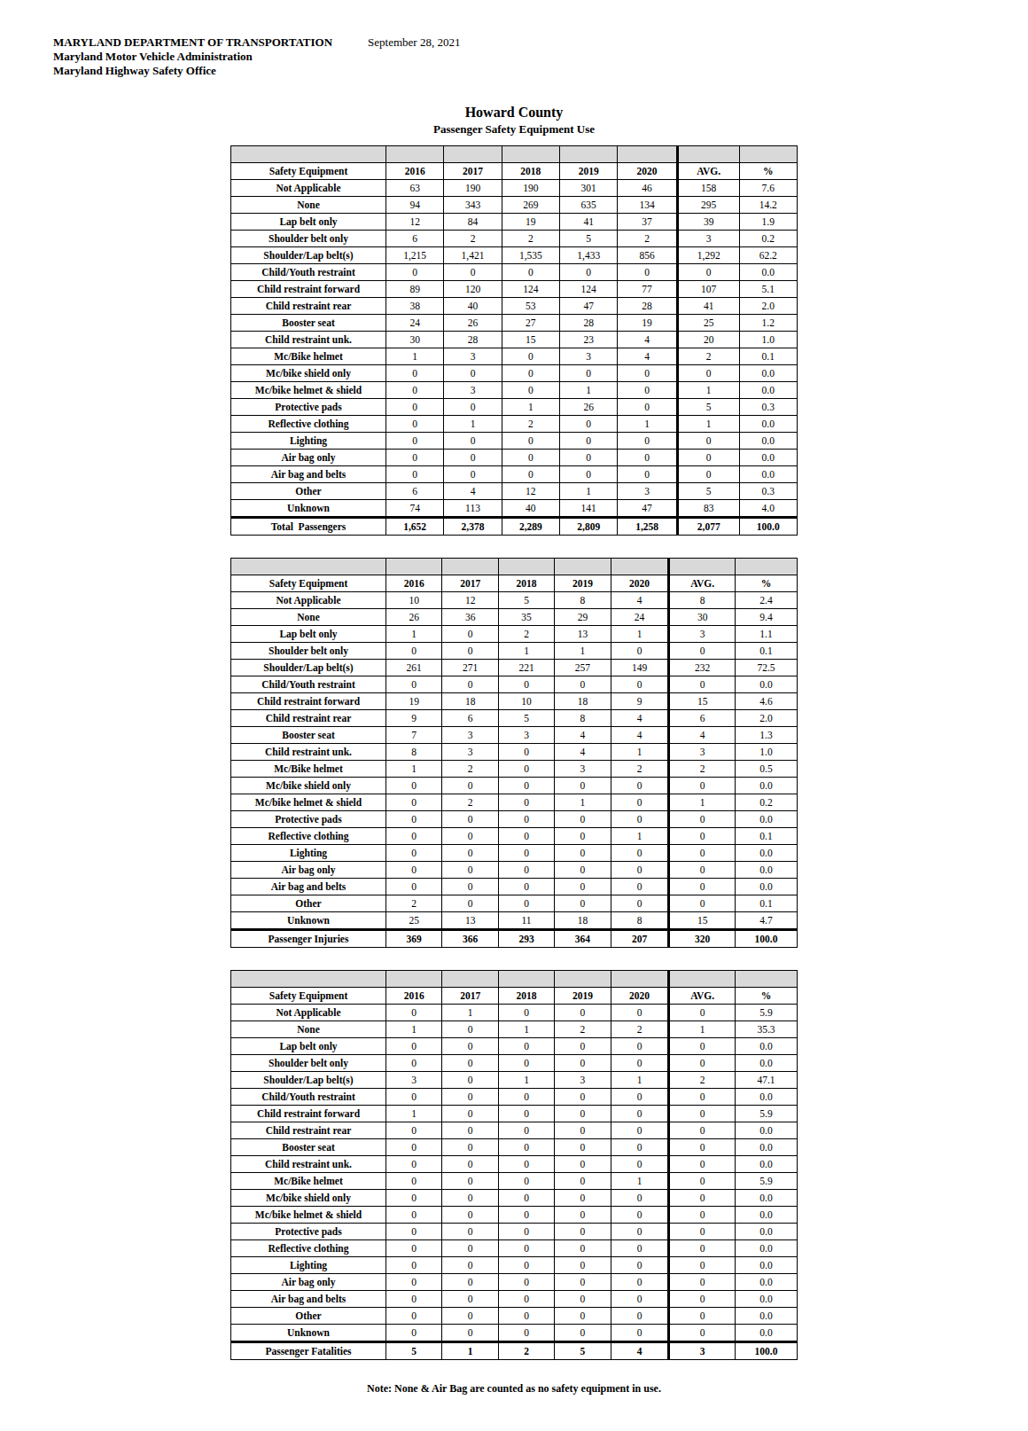MARYLAND DEPARTMENT OF TRANSPORTATION September 28, 2021
Maryland Motor Vehicle Administration
Maryland Highway Safety Office
Howard County
Passenger Safety Equipment Use
| Safety Equipment | 2016 | 2017 | 2018 | 2019 | 2020 | AVG. | % |
| --- | --- | --- | --- | --- | --- | --- | --- |
| Not Applicable | 63 | 190 | 190 | 301 | 46 | 158 | 7.6 |
| None | 94 | 343 | 269 | 635 | 134 | 295 | 14.2 |
| Lap belt only | 12 | 84 | 19 | 41 | 37 | 39 | 1.9 |
| Shoulder belt only | 6 | 2 | 2 | 5 | 2 | 3 | 0.2 |
| Shoulder/Lap belt(s) | 1,215 | 1,421 | 1,535 | 1,433 | 856 | 1,292 | 62.2 |
| Child/Youth restraint | 0 | 0 | 0 | 0 | 0 | 0 | 0.0 |
| Child restraint forward | 89 | 120 | 124 | 124 | 77 | 107 | 5.1 |
| Child restraint rear | 38 | 40 | 53 | 47 | 28 | 41 | 2.0 |
| Booster seat | 24 | 26 | 27 | 28 | 19 | 25 | 1.2 |
| Child restraint unk. | 30 | 28 | 15 | 23 | 4 | 20 | 1.0 |
| Mc/Bike helmet | 1 | 3 | 0 | 3 | 4 | 2 | 0.1 |
| Mc/bike shield only | 0 | 0 | 0 | 0 | 0 | 0 | 0.0 |
| Mc/bike helmet & shield | 0 | 3 | 0 | 1 | 0 | 1 | 0.0 |
| Protective pads | 0 | 0 | 1 | 26 | 0 | 5 | 0.3 |
| Reflective clothing | 0 | 1 | 2 | 0 | 1 | 1 | 0.0 |
| Lighting | 0 | 0 | 0 | 0 | 0 | 0 | 0.0 |
| Air bag only | 0 | 0 | 0 | 0 | 0 | 0 | 0.0 |
| Air bag and belts | 0 | 0 | 0 | 0 | 0 | 0 | 0.0 |
| Other | 6 | 4 | 12 | 1 | 3 | 5 | 0.3 |
| Unknown | 74 | 113 | 40 | 141 | 47 | 83 | 4.0 |
| Total Passengers | 1,652 | 2,378 | 2,289 | 2,809 | 1,258 | 2,077 | 100.0 |
| Safety Equipment | 2016 | 2017 | 2018 | 2019 | 2020 | AVG. | % |
| --- | --- | --- | --- | --- | --- | --- | --- |
| Not Applicable | 10 | 12 | 5 | 8 | 4 | 8 | 2.4 |
| None | 26 | 36 | 35 | 29 | 24 | 30 | 9.4 |
| Lap belt only | 1 | 0 | 2 | 13 | 1 | 3 | 1.1 |
| Shoulder belt only | 0 | 0 | 1 | 1 | 0 | 0 | 0.1 |
| Shoulder/Lap belt(s) | 261 | 271 | 221 | 257 | 149 | 232 | 72.5 |
| Child/Youth restraint | 0 | 0 | 0 | 0 | 0 | 0 | 0.0 |
| Child restraint forward | 19 | 18 | 10 | 18 | 9 | 15 | 4.6 |
| Child restraint rear | 9 | 6 | 5 | 8 | 4 | 6 | 2.0 |
| Booster seat | 7 | 3 | 3 | 4 | 4 | 4 | 1.3 |
| Child restraint unk. | 8 | 3 | 0 | 4 | 1 | 3 | 1.0 |
| Mc/Bike helmet | 1 | 2 | 0 | 3 | 2 | 2 | 0.5 |
| Mc/bike shield only | 0 | 0 | 0 | 0 | 0 | 0 | 0.0 |
| Mc/bike helmet & shield | 0 | 2 | 0 | 1 | 0 | 1 | 0.2 |
| Protective pads | 0 | 0 | 0 | 0 | 0 | 0 | 0.0 |
| Reflective clothing | 0 | 0 | 0 | 0 | 1 | 0 | 0.1 |
| Lighting | 0 | 0 | 0 | 0 | 0 | 0 | 0.0 |
| Air bag only | 0 | 0 | 0 | 0 | 0 | 0 | 0.0 |
| Air bag and belts | 0 | 0 | 0 | 0 | 0 | 0 | 0.0 |
| Other | 2 | 0 | 0 | 0 | 0 | 0 | 0.1 |
| Unknown | 25 | 13 | 11 | 18 | 8 | 15 | 4.7 |
| Passenger Injuries | 369 | 366 | 293 | 364 | 207 | 320 | 100.0 |
| Safety Equipment | 2016 | 2017 | 2018 | 2019 | 2020 | AVG. | % |
| --- | --- | --- | --- | --- | --- | --- | --- |
| Not Applicable | 0 | 1 | 0 | 0 | 0 | 0 | 5.9 |
| None | 1 | 0 | 1 | 2 | 2 | 1 | 35.3 |
| Lap belt only | 0 | 0 | 0 | 0 | 0 | 0 | 0.0 |
| Shoulder belt only | 0 | 0 | 0 | 0 | 0 | 0 | 0.0 |
| Shoulder/Lap belt(s) | 3 | 0 | 1 | 3 | 1 | 2 | 47.1 |
| Child/Youth restraint | 0 | 0 | 0 | 0 | 0 | 0 | 0.0 |
| Child restraint forward | 1 | 0 | 0 | 0 | 0 | 0 | 5.9 |
| Child restraint rear | 0 | 0 | 0 | 0 | 0 | 0 | 0.0 |
| Booster seat | 0 | 0 | 0 | 0 | 0 | 0 | 0.0 |
| Child restraint unk. | 0 | 0 | 0 | 0 | 0 | 0 | 0.0 |
| Mc/Bike helmet | 0 | 0 | 0 | 0 | 1 | 0 | 5.9 |
| Mc/bike shield only | 0 | 0 | 0 | 0 | 0 | 0 | 0.0 |
| Mc/bike helmet & shield | 0 | 0 | 0 | 0 | 0 | 0 | 0.0 |
| Protective pads | 0 | 0 | 0 | 0 | 0 | 0 | 0.0 |
| Reflective clothing | 0 | 0 | 0 | 0 | 0 | 0 | 0.0 |
| Lighting | 0 | 0 | 0 | 0 | 0 | 0 | 0.0 |
| Air bag only | 0 | 0 | 0 | 0 | 0 | 0 | 0.0 |
| Air bag and belts | 0 | 0 | 0 | 0 | 0 | 0 | 0.0 |
| Other | 0 | 0 | 0 | 0 | 0 | 0 | 0.0 |
| Unknown | 0 | 0 | 0 | 0 | 0 | 0 | 0.0 |
| Passenger Fatalities | 5 | 1 | 2 | 5 | 4 | 3 | 100.0 |
Note: None & Air Bag are counted as no safety equipment in use.